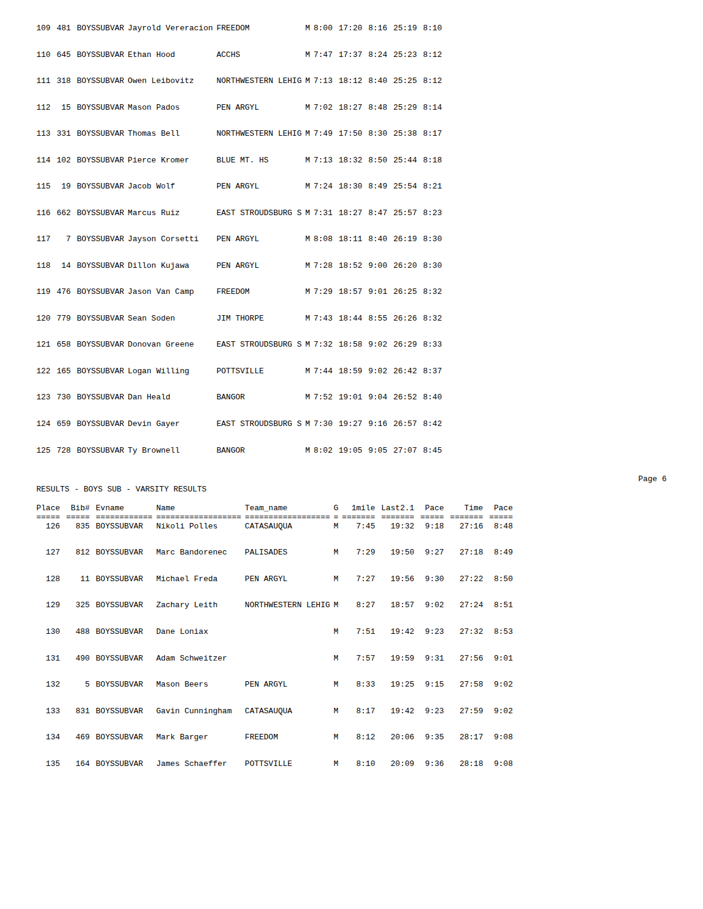| 109 | 481 | BOYSSUBVAR | Jayrold Vereracion | FREEDOM | M | 8:00 | 17:20 | 8:16 | 25:19 | 8:10 |
| 110 | 645 | BOYSSUBVAR | Ethan Hood | ACCHS | M | 7:47 | 17:37 | 8:24 | 25:23 | 8:12 |
| 111 | 318 | BOYSSUBVAR | Owen Leibovitz | NORTHWESTERN LEHIG | M | 7:13 | 18:12 | 8:40 | 25:25 | 8:12 |
| 112 | 15 | BOYSSUBVAR | Mason Pados | PEN ARGYL | M | 7:02 | 18:27 | 8:48 | 25:29 | 8:14 |
| 113 | 331 | BOYSSUBVAR | Thomas Bell | NORTHWESTERN LEHIG | M | 7:49 | 17:50 | 8:30 | 25:38 | 8:17 |
| 114 | 102 | BOYSSUBVAR | Pierce Kromer | BLUE MT. HS | M | 7:13 | 18:32 | 8:50 | 25:44 | 8:18 |
| 115 | 19 | BOYSSUBVAR | Jacob Wolf | PEN ARGYL | M | 7:24 | 18:30 | 8:49 | 25:54 | 8:21 |
| 116 | 662 | BOYSSUBVAR | Marcus Ruiz | EAST STROUDSBURG S | M | 7:31 | 18:27 | 8:47 | 25:57 | 8:23 |
| 117 | 7 | BOYSSUBVAR | Jayson Corsetti | PEN ARGYL | M | 8:08 | 18:11 | 8:40 | 26:19 | 8:30 |
| 118 | 14 | BOYSSUBVAR | Dillon Kujawa | PEN ARGYL | M | 7:28 | 18:52 | 9:00 | 26:20 | 8:30 |
| 119 | 476 | BOYSSUBVAR | Jason Van Camp | FREEDOM | M | 7:29 | 18:57 | 9:01 | 26:25 | 8:32 |
| 120 | 779 | BOYSSUBVAR | Sean Soden | JIM THORPE | M | 7:43 | 18:44 | 8:55 | 26:26 | 8:32 |
| 121 | 658 | BOYSSUBVAR | Donovan Greene | EAST STROUDSBURG S | M | 7:32 | 18:58 | 9:02 | 26:29 | 8:33 |
| 122 | 165 | BOYSSUBVAR | Logan Willing | POTTSVILLE | M | 7:44 | 18:59 | 9:02 | 26:42 | 8:37 |
| 123 | 730 | BOYSSUBVAR | Dan Heald | BANGOR | M | 7:52 | 19:01 | 9:04 | 26:52 | 8:40 |
| 124 | 659 | BOYSSUBVAR | Devin Gayer | EAST STROUDSBURG S | M | 7:30 | 19:27 | 9:16 | 26:57 | 8:42 |
| 125 | 728 | BOYSSUBVAR | Ty Brownell | BANGOR | M | 8:02 | 19:05 | 9:05 | 27:07 | 8:45 |
Page 6
RESULTS - BOYS SUB - VARSITY RESULTS
| Place | Bib# | Evname | Name | Team_name | G | 1mile | Last2.1 | Pace | Time | Pace |
| --- | --- | --- | --- | --- | --- | --- | --- | --- | --- | --- |
| ===== | ===== | ============ | ================== | ================== | = | ======= | ======= | ===== | ======= | ===== |
| 126 | 835 | BOYSSUBVAR | Nikoli Polles | CATASAUQUA | M | 7:45 | 19:32 | 9:18 | 27:16 | 8:48 |
| 127 | 812 | BOYSSUBVAR | Marc Bandorenec | PALISADES | M | 7:29 | 19:50 | 9:27 | 27:18 | 8:49 |
| 128 | 11 | BOYSSUBVAR | Michael Freda | PEN ARGYL | M | 7:27 | 19:56 | 9:30 | 27:22 | 8:50 |
| 129 | 325 | BOYSSUBVAR | Zachary Leith | NORTHWESTERN LEHIG | M | 8:27 | 18:57 | 9:02 | 27:24 | 8:51 |
| 130 | 488 | BOYSSUBVAR | Dane Loniax | | M | 7:51 | 19:42 | 9:23 | 27:32 | 8:53 |
| 131 | 490 | BOYSSUBVAR | Adam Schweitzer | | M | 7:57 | 19:59 | 9:31 | 27:56 | 9:01 |
| 132 | 5 | BOYSSUBVAR | Mason Beers | PEN ARGYL | M | 8:33 | 19:25 | 9:15 | 27:58 | 9:02 |
| 133 | 831 | BOYSSUBVAR | Gavin Cunningham | CATASAUQUA | M | 8:17 | 19:42 | 9:23 | 27:59 | 9:02 |
| 134 | 469 | BOYSSUBVAR | Mark Barger | FREEDOM | M | 8:12 | 20:06 | 9:35 | 28:17 | 9:08 |
| 135 | 164 | BOYSSUBVAR | James Schaeffer | POTTSVILLE | M | 8:10 | 20:09 | 9:36 | 28:18 | 9:08 |